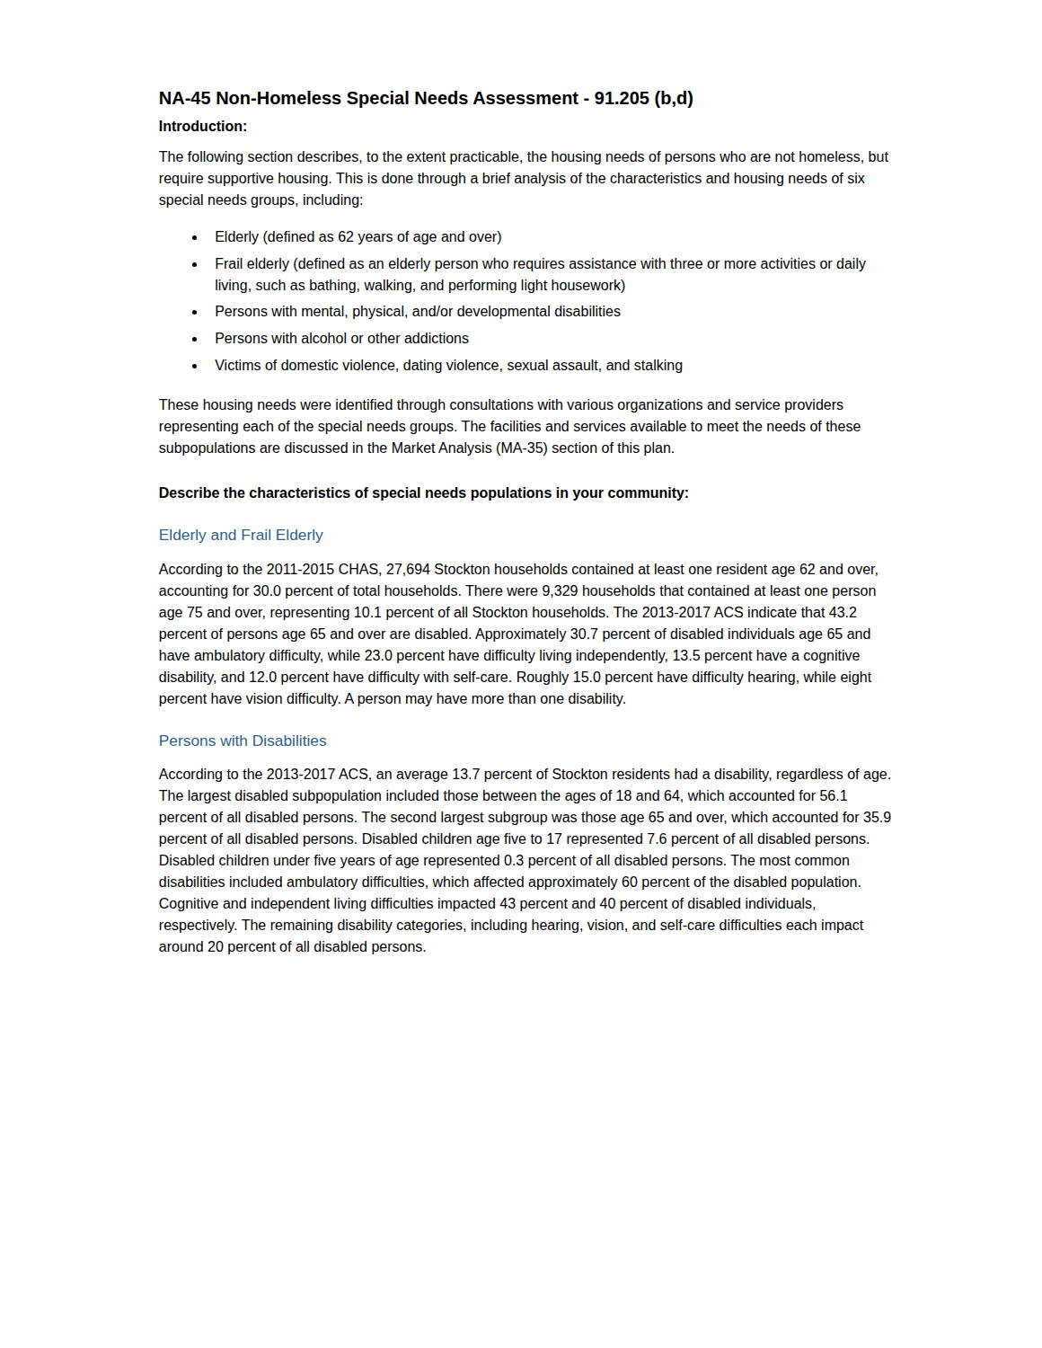NA-45 Non-Homeless Special Needs Assessment - 91.205 (b,d)
Introduction:
The following section describes, to the extent practicable, the housing needs of persons who are not homeless, but require supportive housing. This is done through a brief analysis of the characteristics and housing needs of six special needs groups, including:
Elderly (defined as 62 years of age and over)
Frail elderly (defined as an elderly person who requires assistance with three or more activities or daily living, such as bathing, walking, and performing light housework)
Persons with mental, physical, and/or developmental disabilities
Persons with alcohol or other addictions
Victims of domestic violence, dating violence, sexual assault, and stalking
These housing needs were identified through consultations with various organizations and service providers representing each of the special needs groups. The facilities and services available to meet the needs of these subpopulations are discussed in the Market Analysis (MA-35) section of this plan.
Describe the characteristics of special needs populations in your community:
Elderly and Frail Elderly
According to the 2011-2015 CHAS, 27,694 Stockton households contained at least one resident age 62 and over, accounting for 30.0 percent of total households. There were 9,329 households that contained at least one person age 75 and over, representing 10.1 percent of all Stockton households. The 2013-2017 ACS indicate that 43.2 percent of persons age 65 and over are disabled. Approximately 30.7 percent of disabled individuals age 65 and have ambulatory difficulty, while 23.0 percent have difficulty living independently, 13.5 percent have a cognitive disability, and 12.0 percent have difficulty with self-care. Roughly 15.0 percent have difficulty hearing, while eight percent have vision difficulty. A person may have more than one disability.
Persons with Disabilities
According to the 2013-2017 ACS, an average 13.7 percent of Stockton residents had a disability, regardless of age. The largest disabled subpopulation included those between the ages of 18 and 64, which accounted for 56.1 percent of all disabled persons. The second largest subgroup was those age 65 and over, which accounted for 35.9 percent of all disabled persons. Disabled children age five to 17 represented 7.6 percent of all disabled persons. Disabled children under five years of age represented 0.3 percent of all disabled persons. The most common disabilities included ambulatory difficulties, which affected approximately 60 percent of the disabled population. Cognitive and independent living difficulties impacted 43 percent and 40 percent of disabled individuals, respectively. The remaining disability categories, including hearing, vision, and self-care difficulties each impact around 20 percent of all disabled persons.